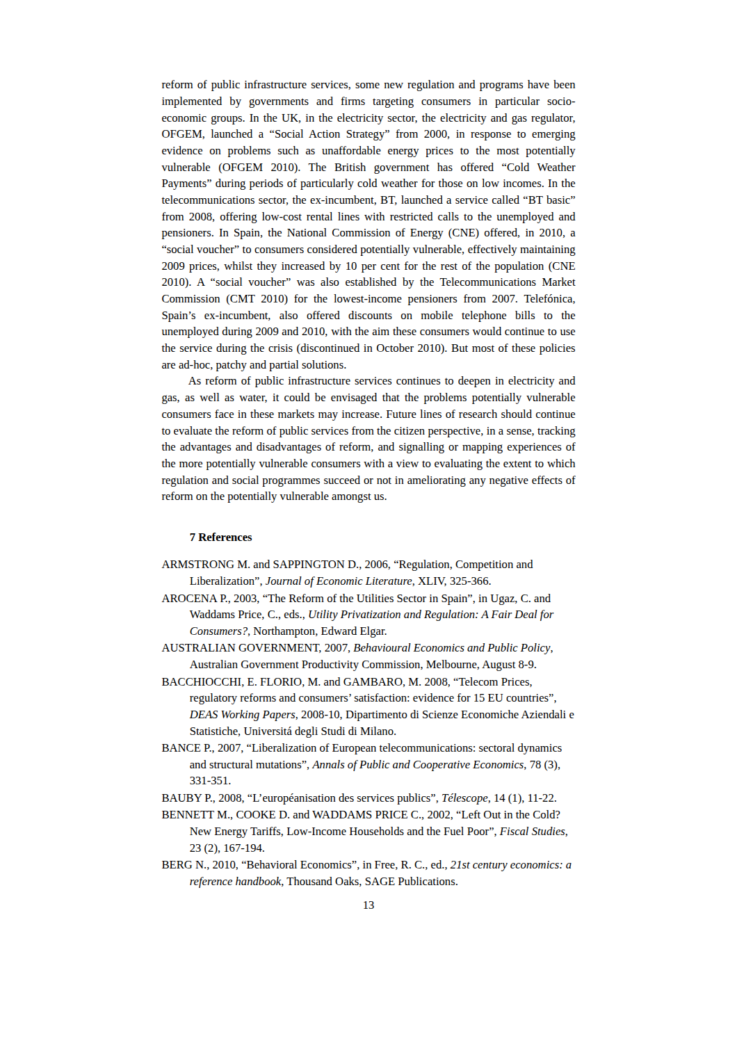reform of public infrastructure services, some new regulation and programs have been implemented by governments and firms targeting consumers in particular socio-economic groups. In the UK, in the electricity sector, the electricity and gas regulator, OFGEM, launched a “Social Action Strategy” from 2000, in response to emerging evidence on problems such as unaffordable energy prices to the most potentially vulnerable (OFGEM 2010). The British government has offered “Cold Weather Payments” during periods of particularly cold weather for those on low incomes. In the telecommunications sector, the ex-incumbent, BT, launched a service called “BT basic” from 2008, offering low-cost rental lines with restricted calls to the unemployed and pensioners. In Spain, the National Commission of Energy (CNE) offered, in 2010, a “social voucher” to consumers considered potentially vulnerable, effectively maintaining 2009 prices, whilst they increased by 10 per cent for the rest of the population (CNE 2010). A “social voucher” was also established by the Telecommunications Market Commission (CMT 2010) for the lowest-income pensioners from 2007. Telefónica, Spain’s ex-incumbent, also offered discounts on mobile telephone bills to the unemployed during 2009 and 2010, with the aim these consumers would continue to use the service during the crisis (discontinued in October 2010). But most of these policies are ad-hoc, patchy and partial solutions.
As reform of public infrastructure services continues to deepen in electricity and gas, as well as water, it could be envisaged that the problems potentially vulnerable consumers face in these markets may increase. Future lines of research should continue to evaluate the reform of public services from the citizen perspective, in a sense, tracking the advantages and disadvantages of reform, and signalling or mapping experiences of the more potentially vulnerable consumers with a view to evaluating the extent to which regulation and social programmes succeed or not in ameliorating any negative effects of reform on the potentially vulnerable amongst us.
7 References
ARMSTRONG M. and SAPPINGTON D., 2006, “Regulation, Competition and Liberalization”, Journal of Economic Literature, XLIV, 325-366.
AROCENA P., 2003, “The Reform of the Utilities Sector in Spain”, in Ugaz, C. and Waddams Price, C., eds., Utility Privatization and Regulation: A Fair Deal for Consumers?, Northampton, Edward Elgar.
AUSTRALIAN GOVERNMENT, 2007, Behavioural Economics and Public Policy, Australian Government Productivity Commission, Melbourne, August 8-9.
BACCHIOCCHI, E. FLORIO, M. and GAMBARO, M. 2008, “Telecom Prices, regulatory reforms and consumers’ satisfaction: evidence for 15 EU countries”, DEAS Working Papers, 2008-10, Dipartimento di Scienze Economiche Aziendali e Statistiche, Universitá degli Studi di Milano.
BANCE P., 2007, “Liberalization of European telecommunications: sectoral dynamics and structural mutations”, Annals of Public and Cooperative Economics, 78 (3), 331-351.
BAUBY P., 2008, “L’européanisation des services publics”, Télescope, 14 (1), 11-22.
BENNETT M., COOKE D. and WADDAMS PRICE C., 2002, “Left Out in the Cold? New Energy Tariffs, Low-Income Households and the Fuel Poor”, Fiscal Studies, 23 (2), 167-194.
BERG N., 2010, “Behavioral Economics”, in Free, R. C., ed., 21st century economics: a reference handbook, Thousand Oaks, SAGE Publications.
13